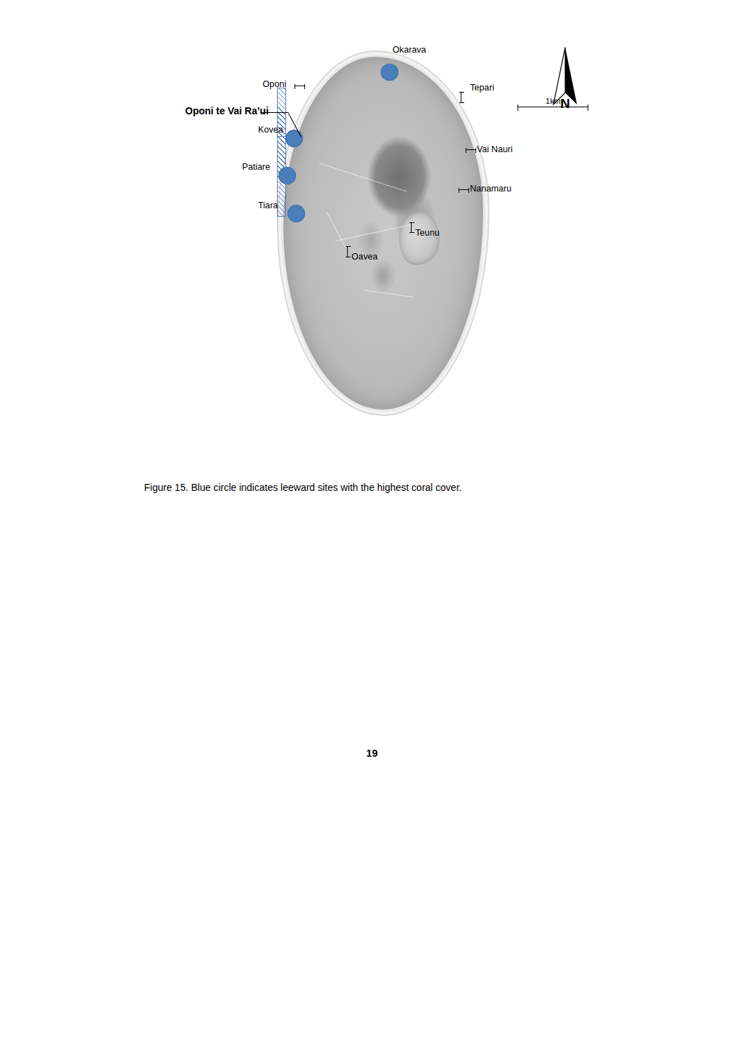N
1km
Okarava
Oponi
Oponi te Vai Ra’ui
Tepari
Kovea
Vai Nauri
Patiare
Nanamaru
Tiara
Teunu
Oavea
Figure 15. Blue circle indicates leeward sites with the highest coral cover.
19